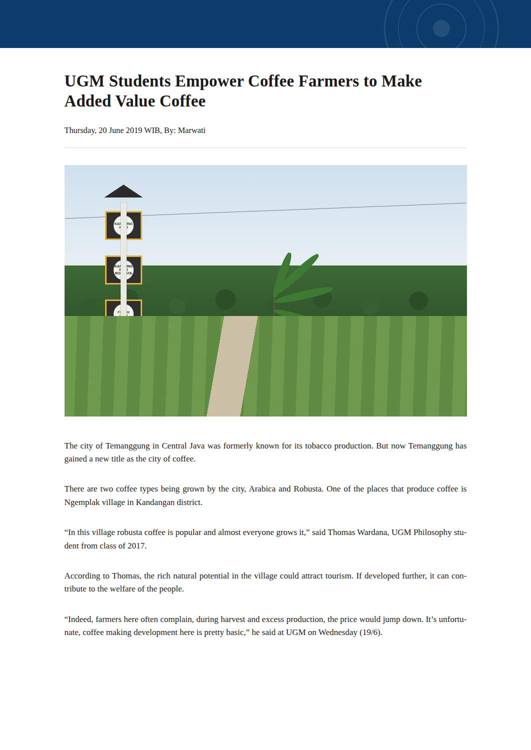UGM Students Empower Coffee Farmers to Make Added Value Coffee
Thursday, 20 June 2019 WIB, By: Marwati
KAMPUNG
KOPI
KAMPUNG
KOPI
ROBUSTA
PKM-M
UGM
The city of Temanggung in Central Java was formerly known for its tobacco production. But now Temanggung has gained a new title as the city of coffee.
There are two coffee types being grown by the city, Arabica and Robusta. One of the places that produce coffee is Ngemplak village in Kandangan district.
“In this village robusta coffee is popular and almost everyone grows it,” said Thomas Wardana, UGM Philosophy student from class of 2017.
According to Thomas, the rich natural potential in the village could attract tourism. If developed further, it can contribute to the welfare of the people.
“Indeed, farmers here often complain, during harvest and excess production, the price would jump down. It’s unfortunate, coffee making development here is pretty basic,” he said at UGM on Wednesday (19/6).